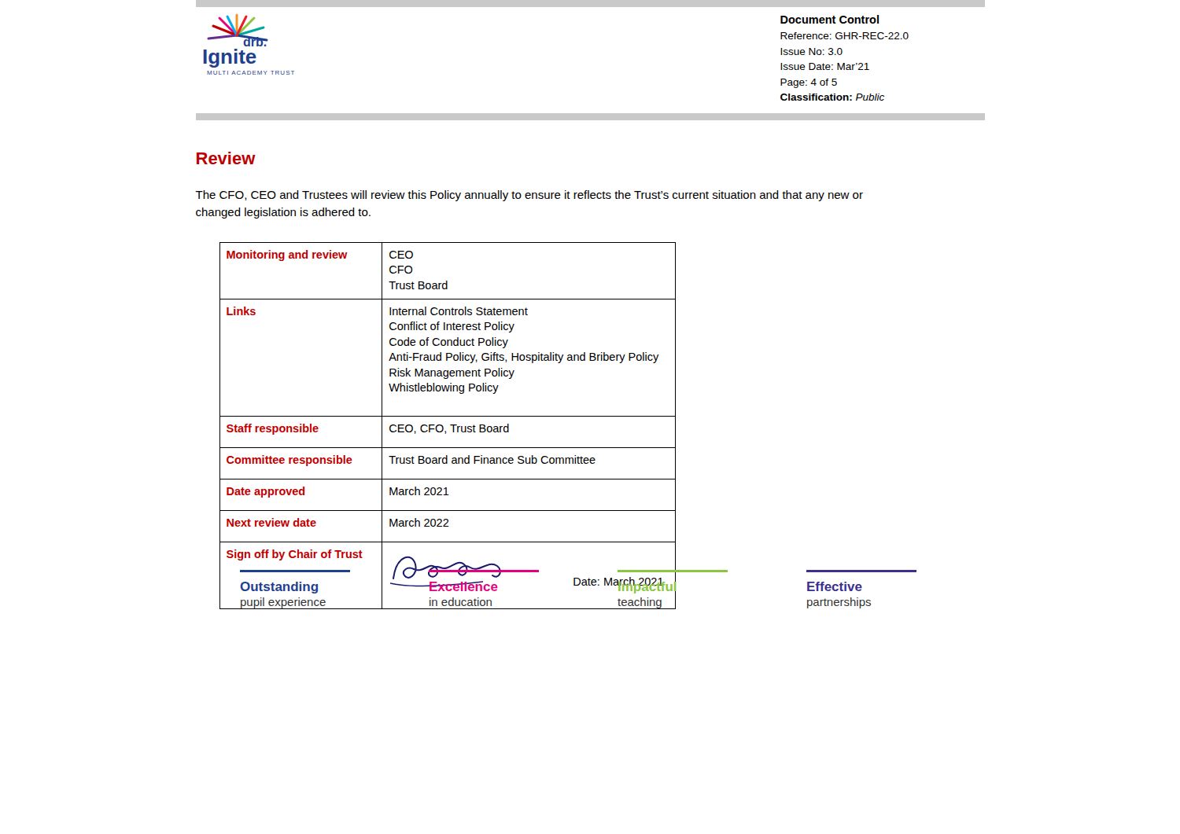drb. Ignite MULTI ACADEMY TRUST
Document Control
Reference: GHR-REC-22.0
Issue No: 3.0
Issue Date: Mar’21
Page: 4 of 5
Classification: Public
Review
The CFO, CEO and Trustees will review this Policy annually to ensure it reflects the Trust’s current situation and that any new or changed legislation is adhered to.
| Monitoring and review | CEO CFO Trust Board |
| Links | Internal Controls Statement Conflict of Interest Policy Code of Conduct Policy Anti-Fraud Policy, Gifts, Hospitality and Bribery Policy Risk Management Policy Whistleblowing Policy |
| Staff responsible | CEO, CFO, Trust Board |
| Committee responsible | Trust Board and Finance Sub Committee |
| Date approved | March 2021 |
| Next review date | March 2022 |
| Sign off by Chair of Trust | Date: March 2021 |
Outstanding
pupil experience
Excellence
in education
Impactful
teaching
Effective
partnerships